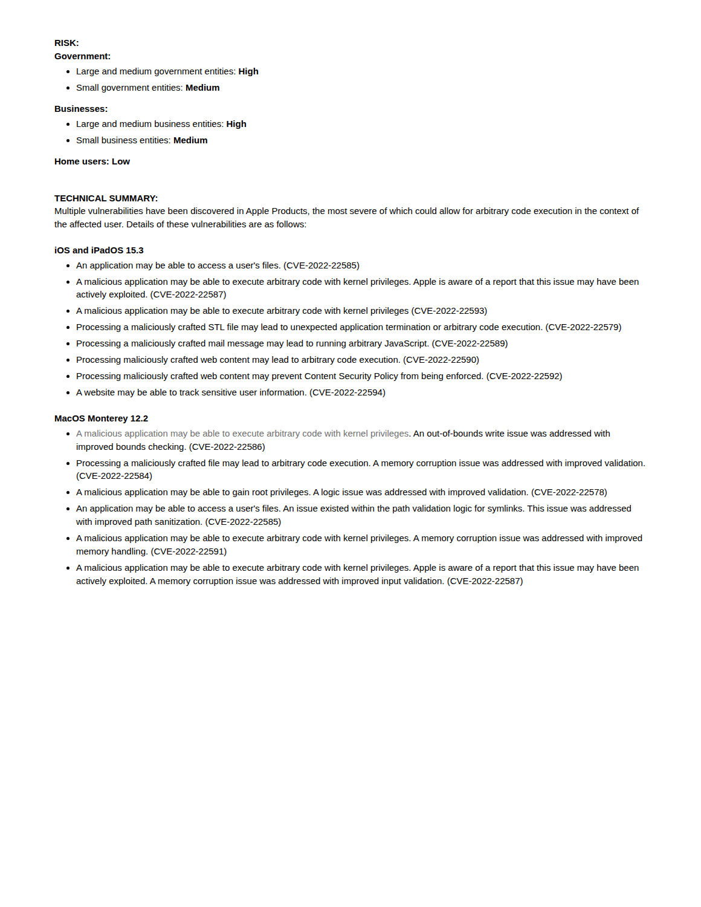RISK:
Government:
Large and medium government entities: High
Small government entities: Medium
Businesses:
Large and medium business entities: High
Small business entities: Medium
Home users: Low
TECHNICAL SUMMARY:
Multiple vulnerabilities have been discovered in Apple Products, the most severe of which could allow for arbitrary code execution in the context of the affected user. Details of these vulnerabilities are as follows:
iOS and iPadOS 15.3
An application may be able to access a user's files. (CVE-2022-22585)
A malicious application may be able to execute arbitrary code with kernel privileges. Apple is aware of a report that this issue may have been actively exploited. (CVE-2022-22587)
A malicious application may be able to execute arbitrary code with kernel privileges (CVE-2022-22593)
Processing a maliciously crafted STL file may lead to unexpected application termination or arbitrary code execution. (CVE-2022-22579)
Processing a maliciously crafted mail message may lead to running arbitrary JavaScript. (CVE-2022-22589)
Processing maliciously crafted web content may lead to arbitrary code execution. (CVE-2022-22590)
Processing maliciously crafted web content may prevent Content Security Policy from being enforced. (CVE-2022-22592)
A website may be able to track sensitive user information. (CVE-2022-22594)
MacOS Monterey 12.2
A malicious application may be able to execute arbitrary code with kernel privileges. An out-of-bounds write issue was addressed with improved bounds checking. (CVE-2022-22586)
Processing a maliciously crafted file may lead to arbitrary code execution. A memory corruption issue was addressed with improved validation. (CVE-2022-22584)
A malicious application may be able to gain root privileges. A logic issue was addressed with improved validation. (CVE-2022-22578)
An application may be able to access a user's files. An issue existed within the path validation logic for symlinks. This issue was addressed with improved path sanitization. (CVE-2022-22585)
A malicious application may be able to execute arbitrary code with kernel privileges. A memory corruption issue was addressed with improved memory handling. (CVE-2022-22591)
A malicious application may be able to execute arbitrary code with kernel privileges. Apple is aware of a report that this issue may have been actively exploited. A memory corruption issue was addressed with improved input validation. (CVE-2022-22587)